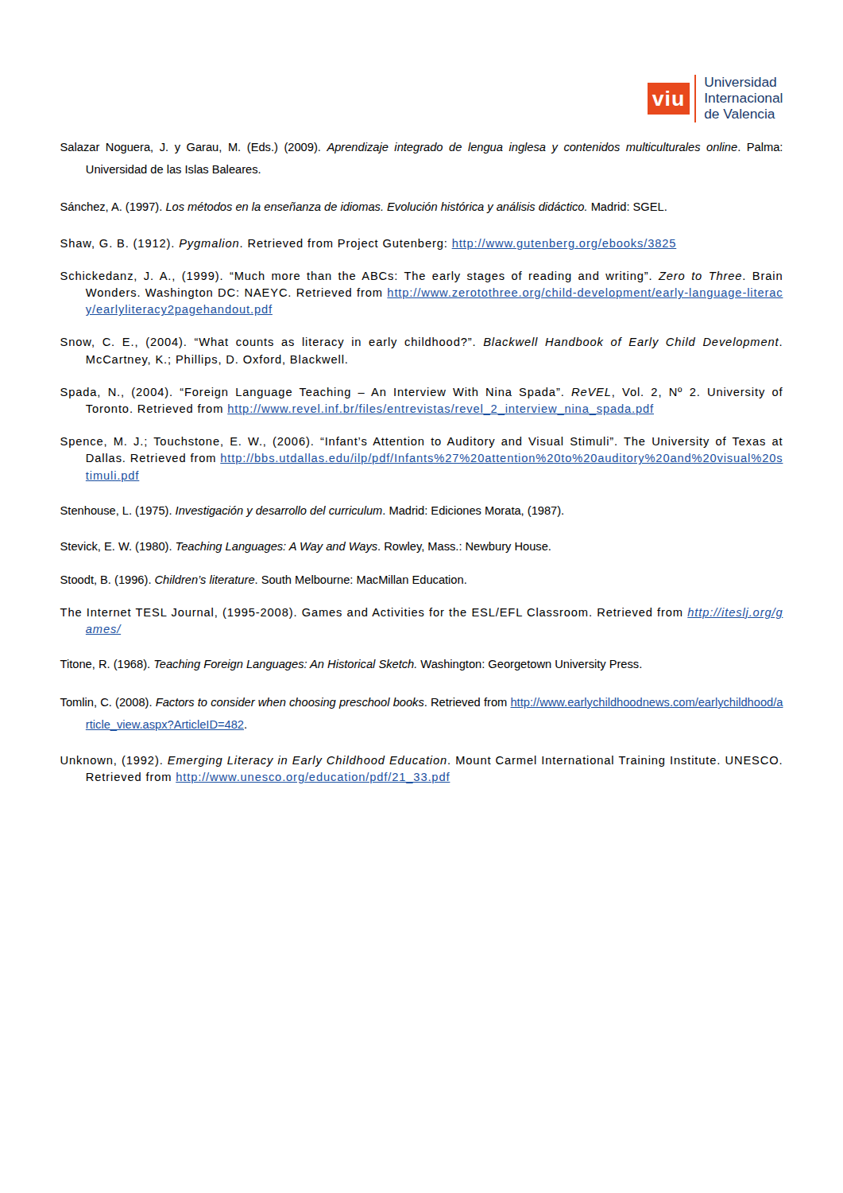viu Universidad
Internacional
de Valencia
Salazar Noguera, J. y Garau, M. (Eds.) (2009). Aprendizaje integrado de lengua inglesa y contenidos multiculturales online. Palma: Universidad de las Islas Baleares.
Sánchez, A. (1997). Los métodos en la enseñanza de idiomas. Evolución histórica y análisis didáctico. Madrid: SGEL.
Shaw, G. B. (1912). Pygmalion. Retrieved from Project Gutenberg: http://www.gutenberg.org/ebooks/3825
Schickedanz, J. A., (1999). “Much more than the ABCs: The early stages of reading and writing”. Zero to Three. Brain Wonders. Washington DC: NAEYC. Retrieved from http://www.zerotothree.org/child-development/early-language-literacy/earlyliteracy2pagehandout.pdf
Snow, C. E., (2004). “What counts as literacy in early childhood?”. Blackwell Handbook of Early Child Development. McCartney, K.; Phillips, D. Oxford, Blackwell.
Spada, N., (2004). “Foreign Language Teaching – An Interview With Nina Spada”. ReVEL, Vol. 2, Nº 2. University of Toronto. Retrieved from http://www.revel.inf.br/files/entrevistas/revel_2_interview_nina_spada.pdf
Spence, M. J.; Touchstone, E. W., (2006). “Infant’s Attention to Auditory and Visual Stimuli”. The University of Texas at Dallas. Retrieved from http://bbs.utdallas.edu/ilp/pdf/Infants%27%20attention%20to%20auditory%20and%20visual%20stimuli.pdf
Stenhouse, L. (1975). Investigación y desarrollo del curriculum. Madrid: Ediciones Morata, (1987).
Stevick, E. W. (1980). Teaching Languages: A Way and Ways. Rowley, Mass.: Newbury House.
Stoodt, B. (1996). Children’s literature. South Melbourne: MacMillan Education.
The Internet TESL Journal, (1995-2008). Games and Activities for the ESL/EFL Classroom. Retrieved from http://iteslj.org/games/
Titone, R. (1968). Teaching Foreign Languages: An Historical Sketch. Washington: Georgetown University Press.
Tomlin, C. (2008). Factors to consider when choosing preschool books. Retrieved from http://www.earlychildhoodnews.com/earlychildhood/article_view.aspx?ArticleID=482.
Unknown, (1992). Emerging Literacy in Early Childhood Education. Mount Carmel International Training Institute. UNESCO. Retrieved from http://www.unesco.org/education/pdf/21_33.pdf